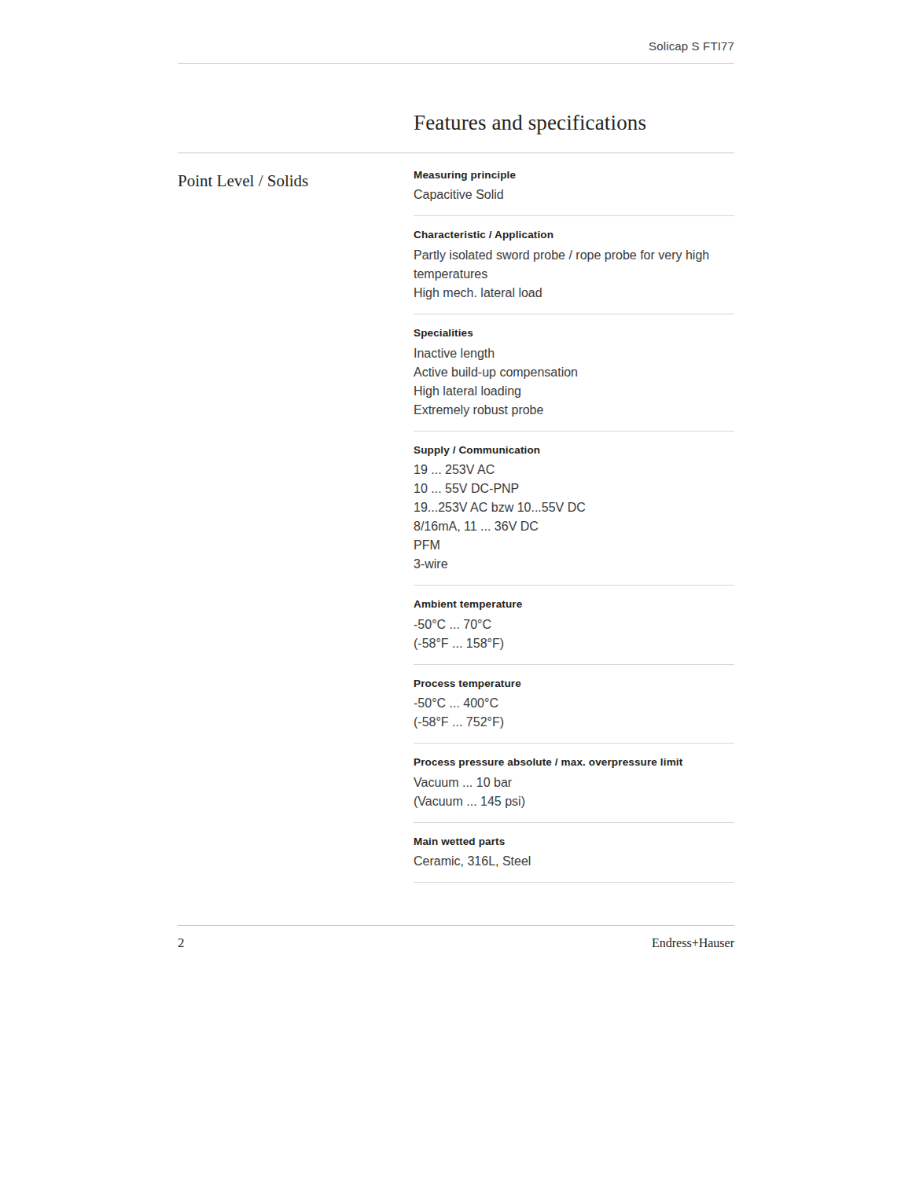Solicap S FTI77
Features and specifications
Point Level / Solids
Measuring principle
Capacitive Solid
Characteristic / Application
Partly isolated sword probe / rope probe for very high temperatures High mech. lateral load
Specialities
Inactive length Active build-up compensation High lateral loading Extremely robust probe
Supply / Communication
19 ... 253V AC 10 ... 55V DC-PNP 19...253V AC bzw 10...55V DC 8/16mA, 11 ... 36V DC PFM 3-wire
Ambient temperature
-50°C ... 70°C (-58°F ... 158°F)
Process temperature
-50°C ... 400°C (-58°F ... 752°F)
Process pressure absolute / max. overpressure limit
Vacuum ... 10 bar (Vacuum ... 145 psi)
Main wetted parts
Ceramic, 316L, Steel
2 Endress+Hauser